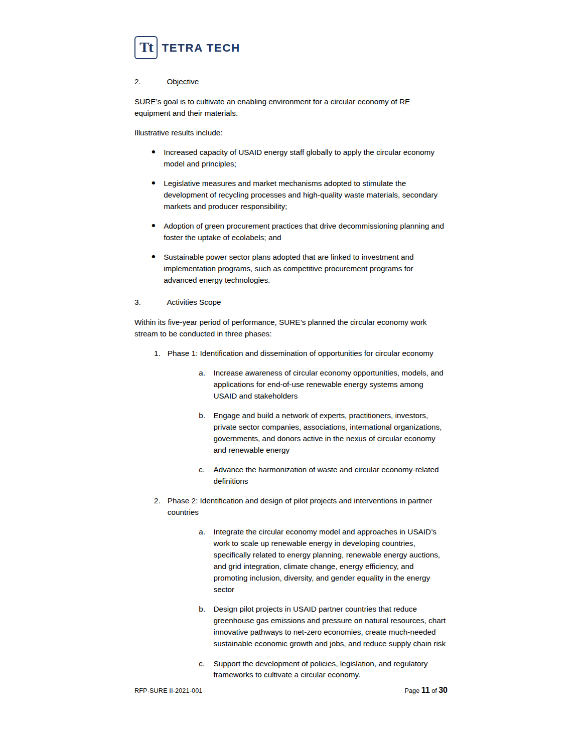Tt
TETRA TECH
2. Objective
SURE’s goal is to cultivate an enabling environment for a circular economy of RE equipment and their materials.
Illustrative results include:
Increased capacity of USAID energy staff globally to apply the circular economy model and principles;
Legislative measures and market mechanisms adopted to stimulate the development of recycling processes and high-quality waste materials, secondary markets and producer responsibility;
Adoption of green procurement practices that drive decommissioning planning and foster the uptake of ecolabels; and
Sustainable power sector plans adopted that are linked to investment and implementation programs, such as competitive procurement programs for advanced energy technologies.
3. Activities Scope
Within its five-year period of performance, SURE’s planned the circular economy work stream to be conducted in three phases:
Phase 1: Identification and dissemination of opportunities for circular economy
Increase awareness of circular economy opportunities, models, and applications for end-of-use renewable energy systems among USAID and stakeholders
Engage and build a network of experts, practitioners, investors, private sector companies, associations, international organizations, governments, and donors active in the nexus of circular economy and renewable energy
Advance the harmonization of waste and circular economy-related definitions
Phase 2: Identification and design of pilot projects and interventions in partner countries
Integrate the circular economy model and approaches in USAID’s work to scale up renewable energy in developing countries, specifically related to energy planning, renewable energy auctions, and grid integration, climate change, energy efficiency, and promoting inclusion, diversity, and gender equality in the energy sector
Design pilot projects in USAID partner countries that reduce greenhouse gas emissions and pressure on natural resources, chart innovative pathways to net-zero economies, create much-needed sustainable economic growth and jobs, and reduce supply chain risk
Support the development of policies, legislation, and regulatory frameworks to cultivate a circular economy.
RFP-SURE II-2021-001
Page 11 of 30